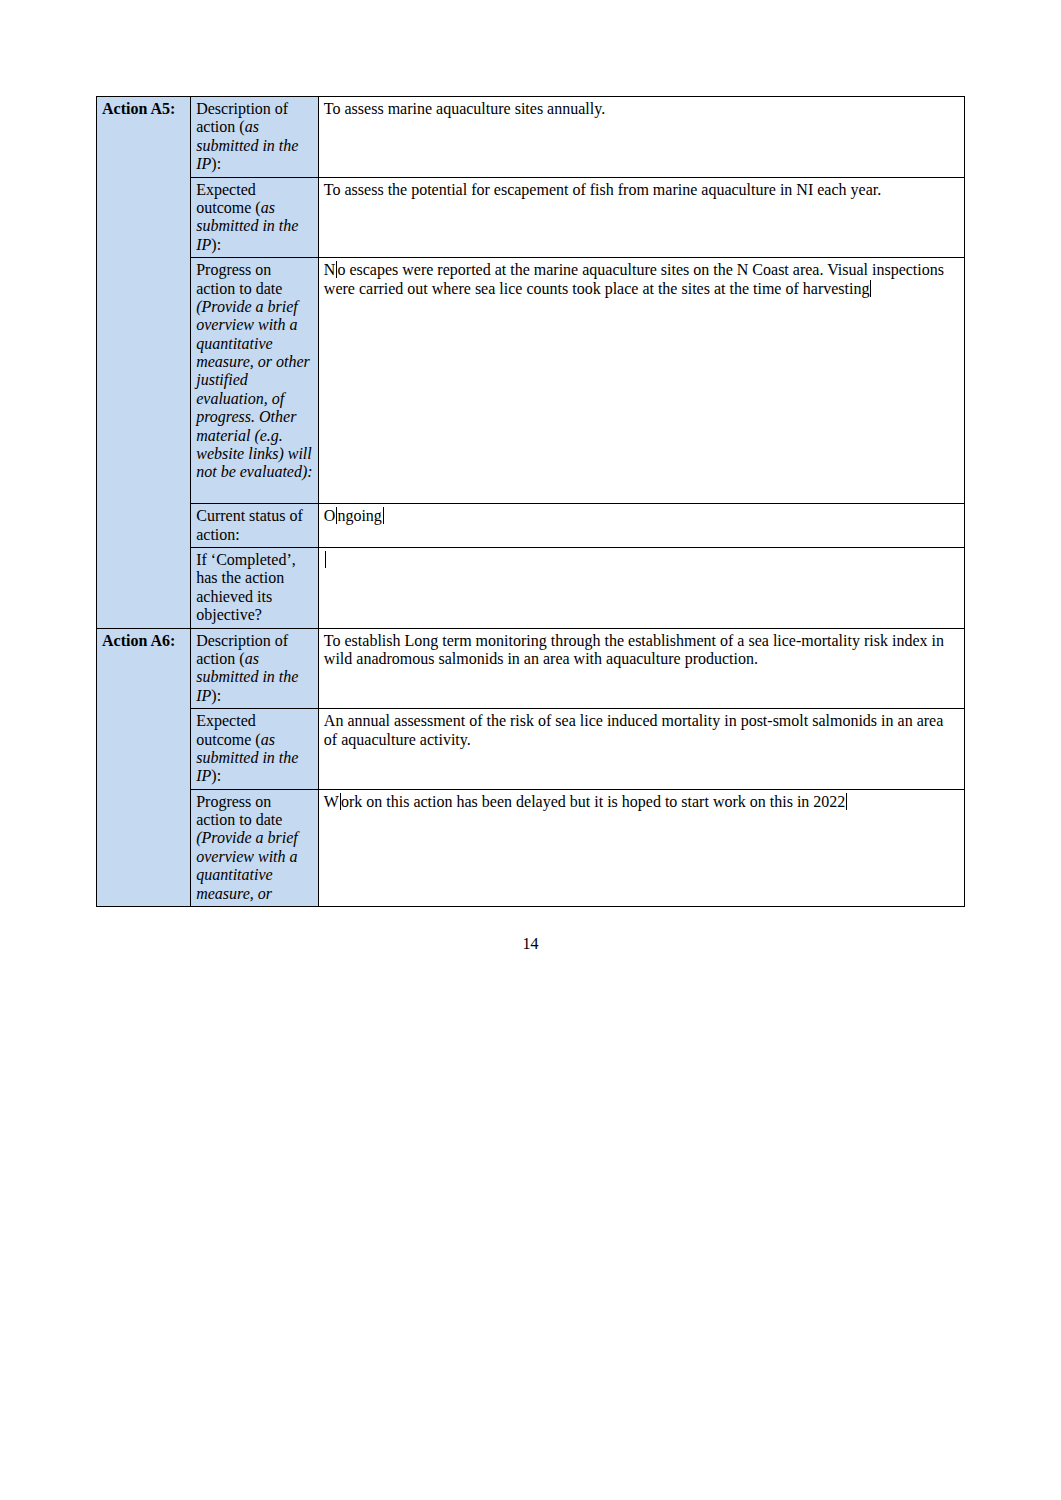| Action A5: | Description of action ( as submitted in the IP ): | To assess marine aquaculture sites annually. |
| Expected outcome ( as submitted in the IP ): | To assess the potential for escapement of fish from marine aquaculture in NI each year. |
| Progress on action to date (Provide a brief overview with a quantitative measure, or other justified evaluation, of progress. Other material (e.g. website links) will not be evaluated): | N o escapes were reported at the marine aquaculture sites on the N Coast area. Visual inspections were carried out where sea lice counts took place at the sites at the time of harvesting |
| Current status of action: | O ngoing |
| If ‘Completed’, has the action achieved its objective? | |
| Action A6: | Description of action ( as submitted in the IP ): | To establish Long term monitoring through the establishment of a sea lice-mortality risk index in wild anadromous salmonids in an area with aquaculture production. |
| Expected outcome ( as submitted in the IP ): | An annual assessment of the risk of sea lice induced mortality in post-smolt salmonids in an area of aquaculture activity. |
| Progress on action to date (Provide a brief overview with a quantitative measure, or | W ork on this action has been delayed but it is hoped to start work on this in 2022 |
14